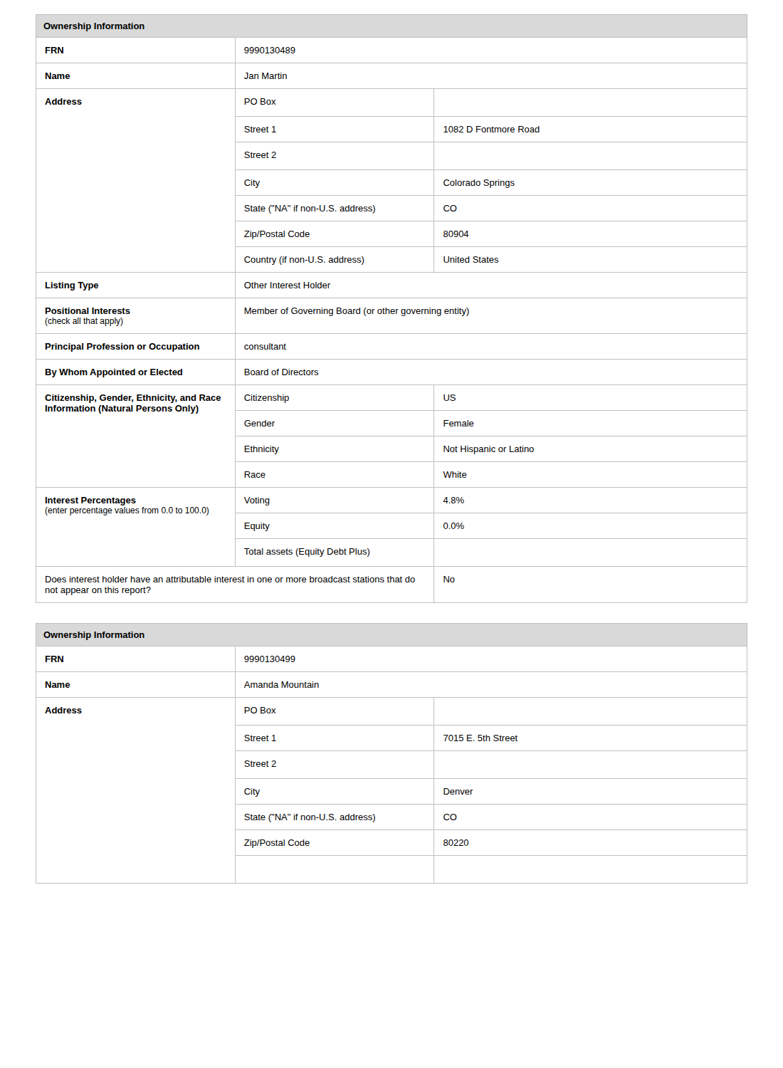Ownership Information
| FRN | 9990130489 |
| Name | Jan Martin |
| Address | PO Box | |
| Street 1 | 1082 D Fontmore Road |
| Street 2 | |
| City | Colorado Springs |
| State ("NA" if non-U.S. address) | CO |
| Zip/Postal Code | 80904 |
| Country (if non-U.S. address) | United States |
| Listing Type | Other Interest Holder |
| Positional Interests (check all that apply) | Member of Governing Board (or other governing entity) |
| Principal Profession or Occupation | consultant |
| By Whom Appointed or Elected | Board of Directors |
| Citizenship, Gender, Ethnicity, and Race Information (Natural Persons Only) | Citizenship | US |
| Gender | Female |
| Ethnicity | Not Hispanic or Latino |
| Race | White |
| Interest Percentages (enter percentage values from 0.0 to 100.0) | Voting | 4.8% |
| Equity | 0.0% |
| Total assets (Equity Debt Plus) | |
| Does interest holder have an attributable interest in one or more broadcast stations that do not appear on this report? | No |
Ownership Information
| FRN | 9990130499 |
| Name | Amanda Mountain |
| Address | PO Box | |
| Street 1 | 7015 E. 5th Street |
| Street 2 | |
| City | Denver |
| State ("NA" if non-U.S. address) | CO |
| Zip/Postal Code | 80220 |